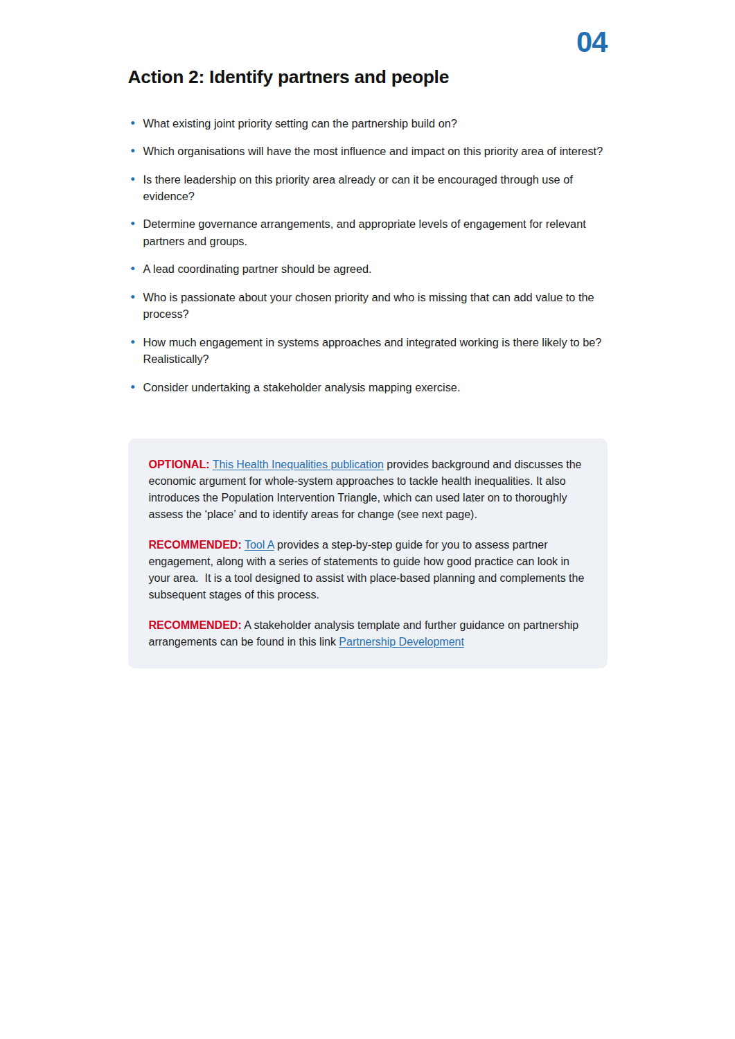04
Action 2: Identify partners and people
What existing joint priority setting can the partnership build on?
Which organisations will have the most influence and impact on this priority area of interest?
Is there leadership on this priority area already or can it be encouraged through use of evidence?
Determine governance arrangements, and appropriate levels of engagement for relevant partners and groups.
A lead coordinating partner should be agreed.
Who is passionate about your chosen priority and who is missing that can add value to the process?
How much engagement in systems approaches and integrated working is there likely to be? Realistically?
Consider undertaking a stakeholder analysis mapping exercise.
OPTIONAL: This Health Inequalities publication provides background and discusses the economic argument for whole-system approaches to tackle health inequalities. It also introduces the Population Intervention Triangle, which can used later on to thoroughly assess the ‘place’ and to identify areas for change (see next page).
RECOMMENDED: Tool A provides a step-by-step guide for you to assess partner engagement, along with a series of statements to guide how good practice can look in your area. It is a tool designed to assist with place-based planning and complements the subsequent stages of this process.
RECOMMENDED: A stakeholder analysis template and further guidance on partnership arrangements can be found in this link Partnership Development